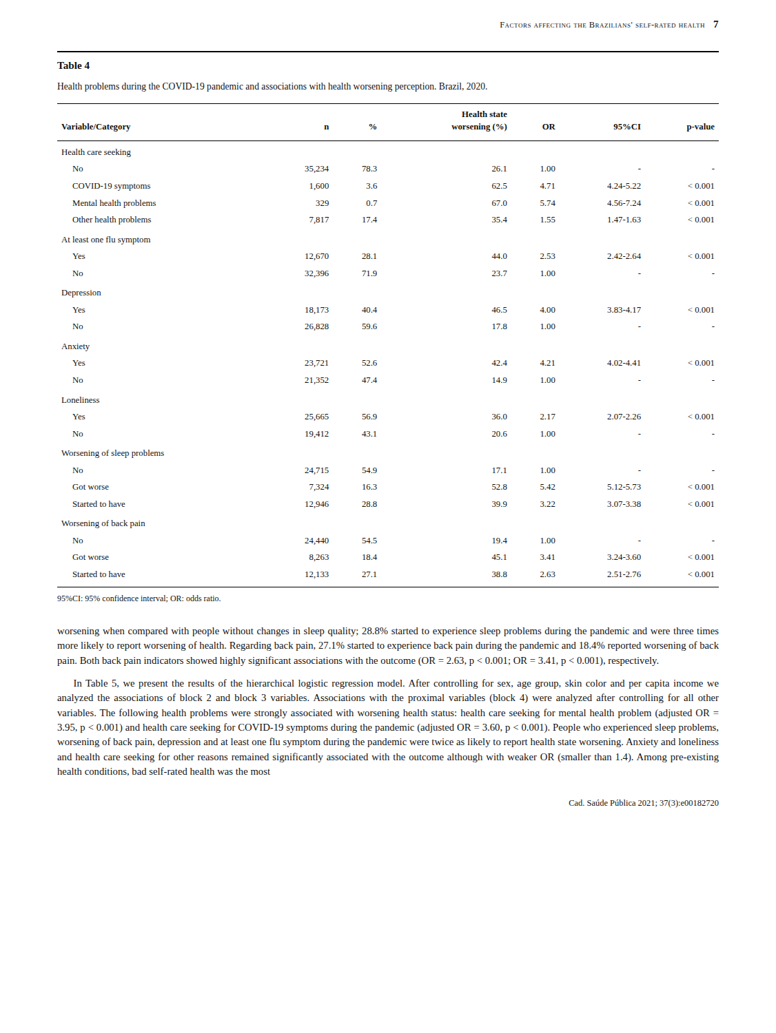Factors affecting the Brazilians' self-rated health 7
Table 4
Health problems during the COVID-19 pandemic and associations with health worsening perception. Brazil, 2020.
| Variable/Category | n | % | Health state worsening (%) | OR | 95%CI | p-value |
| --- | --- | --- | --- | --- | --- | --- |
| Health care seeking |
| No | 35,234 | 78.3 | 26.1 | 1.00 | - | - |
| COVID-19 symptoms | 1,600 | 3.6 | 62.5 | 4.71 | 4.24-5.22 | < 0.001 |
| Mental health problems | 329 | 0.7 | 67.0 | 5.74 | 4.56-7.24 | < 0.001 |
| Other health problems | 7,817 | 17.4 | 35.4 | 1.55 | 1.47-1.63 | < 0.001 |
| At least one flu symptom |
| Yes | 12,670 | 28.1 | 44.0 | 2.53 | 2.42-2.64 | < 0.001 |
| No | 32,396 | 71.9 | 23.7 | 1.00 | - | - |
| Depression |
| Yes | 18,173 | 40.4 | 46.5 | 4.00 | 3.83-4.17 | < 0.001 |
| No | 26,828 | 59.6 | 17.8 | 1.00 | - | - |
| Anxiety |
| Yes | 23,721 | 52.6 | 42.4 | 4.21 | 4.02-4.41 | < 0.001 |
| No | 21,352 | 47.4 | 14.9 | 1.00 | - | - |
| Loneliness |
| Yes | 25,665 | 56.9 | 36.0 | 2.17 | 2.07-2.26 | < 0.001 |
| No | 19,412 | 43.1 | 20.6 | 1.00 | - | - |
| Worsening of sleep problems |
| No | 24,715 | 54.9 | 17.1 | 1.00 | - | - |
| Got worse | 7,324 | 16.3 | 52.8 | 5.42 | 5.12-5.73 | < 0.001 |
| Started to have | 12,946 | 28.8 | 39.9 | 3.22 | 3.07-3.38 | < 0.001 |
| Worsening of back pain |
| No | 24,440 | 54.5 | 19.4 | 1.00 | - | - |
| Got worse | 8,263 | 18.4 | 45.1 | 3.41 | 3.24-3.60 | < 0.001 |
| Started to have | 12,133 | 27.1 | 38.8 | 2.63 | 2.51-2.76 | < 0.001 |
95%CI: 95% confidence interval; OR: odds ratio.
worsening when compared with people without changes in sleep quality; 28.8% started to experience sleep problems during the pandemic and were three times more likely to report worsening of health. Regarding back pain, 27.1% started to experience back pain during the pandemic and 18.4% reported worsening of back pain. Both back pain indicators showed highly significant associations with the outcome (OR = 2.63, p < 0.001; OR = 3.41, p < 0.001), respectively.
In Table 5, we present the results of the hierarchical logistic regression model. After controlling for sex, age group, skin color and per capita income we analyzed the associations of block 2 and block 3 variables. Associations with the proximal variables (block 4) were analyzed after controlling for all other variables. The following health problems were strongly associated with worsening health status: health care seeking for mental health problem (adjusted OR = 3.95, p < 0.001) and health care seeking for COVID-19 symptoms during the pandemic (adjusted OR = 3.60, p < 0.001). People who experienced sleep problems, worsening of back pain, depression and at least one flu symptom during the pandemic were twice as likely to report health state worsening. Anxiety and loneliness and health care seeking for other reasons remained significantly associated with the outcome although with weaker OR (smaller than 1.4). Among pre-existing health conditions, bad self-rated health was the most
Cad. Saúde Pública 2021; 37(3):e00182720